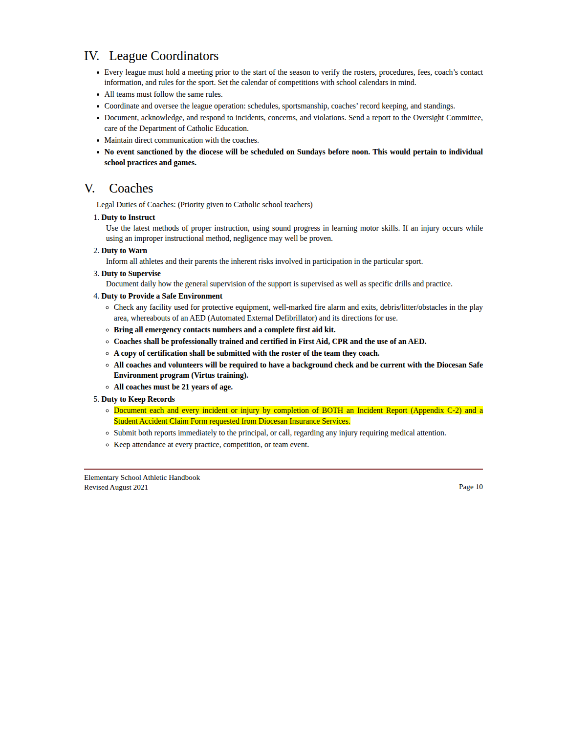IV. League Coordinators
Every league must hold a meeting prior to the start of the season to verify the rosters, procedures, fees, coach’s contact information, and rules for the sport. Set the calendar of competitions with school calendars in mind.
All teams must follow the same rules.
Coordinate and oversee the league operation: schedules, sportsmanship, coaches’ record keeping, and standings.
Document, acknowledge, and respond to incidents, concerns, and violations. Send a report to the Oversight Committee, care of the Department of Catholic Education.
Maintain direct communication with the coaches.
No event sanctioned by the diocese will be scheduled on Sundays before noon. This would pertain to individual school practices and games.
V. Coaches
Legal Duties of Coaches: (Priority given to Catholic school teachers)
Duty to Instruct Use the latest methods of proper instruction, using sound progress in learning motor skills. If an injury occurs while using an improper instructional method, negligence may well be proven.
Duty to Warn Inform all athletes and their parents the inherent risks involved in participation in the particular sport.
Duty to Supervise Document daily how the general supervision of the support is supervised as well as specific drills and practice.
Duty to Provide a Safe Environment
Check any facility used for protective equipment, well-marked fire alarm and exits, debris/litter/obstacles in the play area, whereabouts of an AED (Automated External Defibrillator) and its directions for use.
Bring all emergency contacts numbers and a complete first aid kit.
Coaches shall be professionally trained and certified in First Aid, CPR and the use of an AED.
A copy of certification shall be submitted with the roster of the team they coach.
All coaches and volunteers will be required to have a background check and be current with the Diocesan Safe Environment program (Virtus training).
All coaches must be 21 years of age.
Duty to Keep Records
Document each and every incident or injury by completion of BOTH an Incident Report (Appendix C-2) and a Student Accident Claim Form requested from Diocesan Insurance Services.
Submit both reports immediately to the principal, or call, regarding any injury requiring medical attention.
Keep attendance at every practice, competition, or team event.
Elementary School Athletic Handbook
Revised August 2021
Page 10